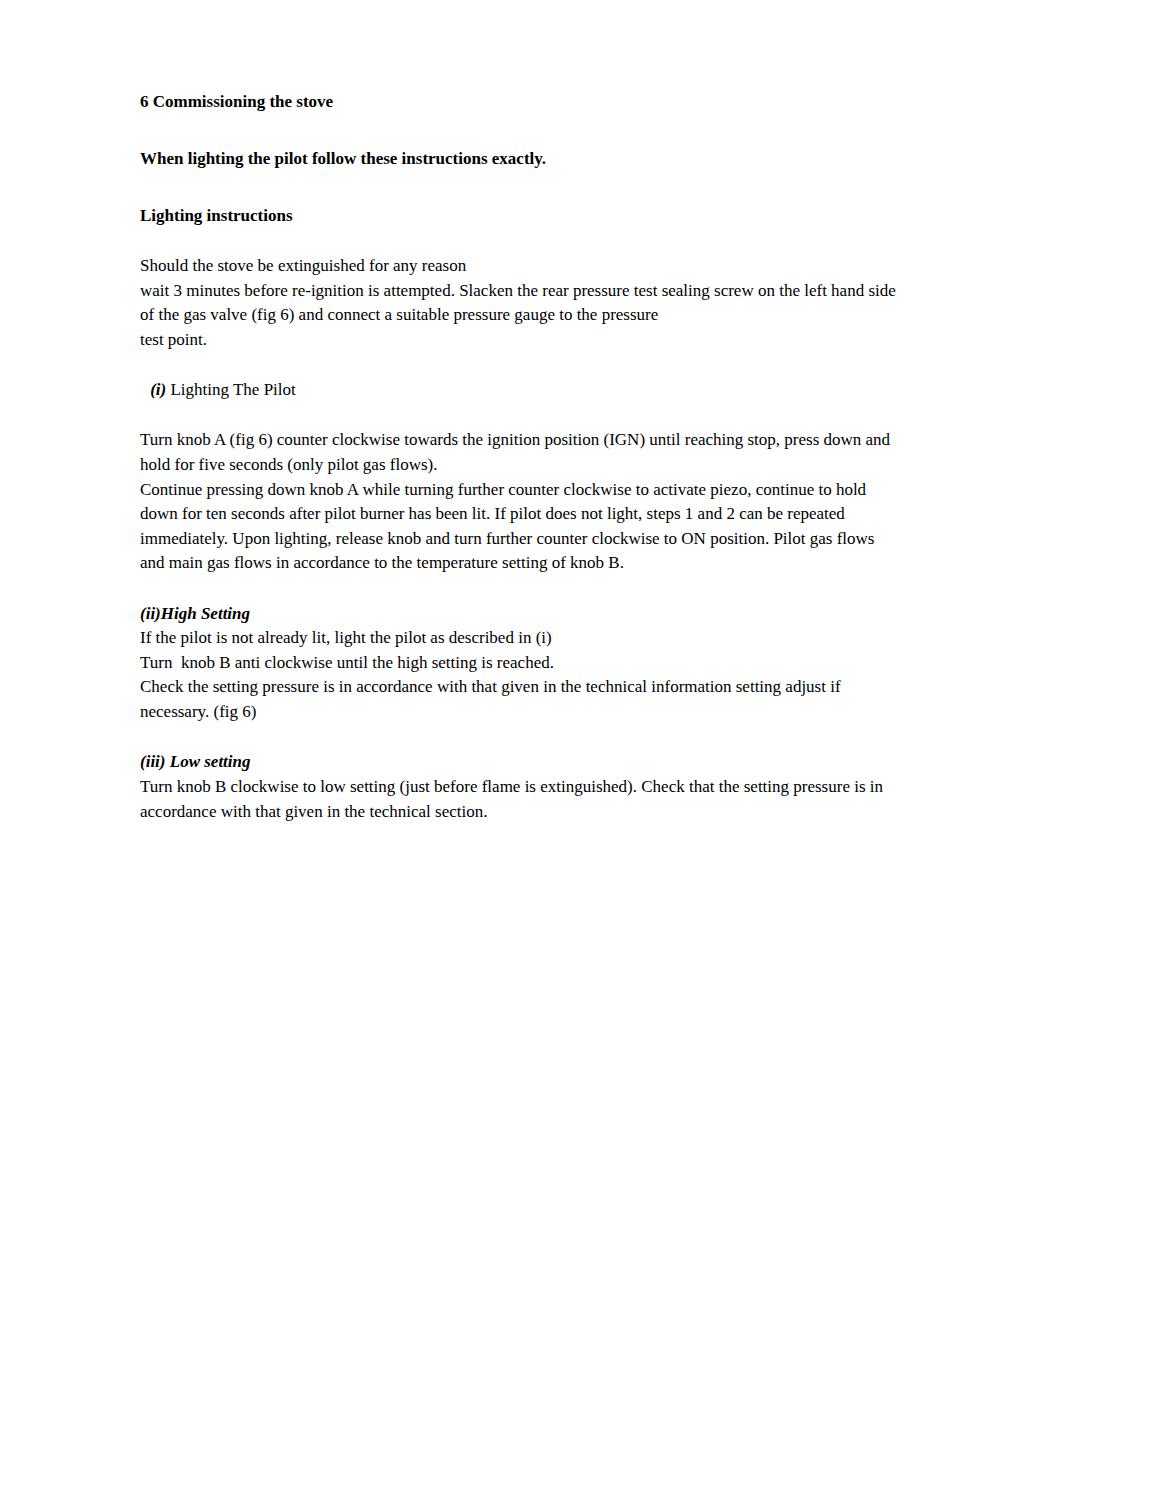6 Commissioning the stove
When lighting the pilot follow these instructions exactly.
Lighting instructions
Should the stove be extinguished for any reason
wait 3 minutes before re-ignition is attempted. Slacken the rear pressure test sealing screw on the left hand side of the gas valve (fig 6) and connect a suitable pressure gauge to the pressure
test point.
(i) Lighting The Pilot
Turn knob A (fig 6) counter clockwise towards the ignition position (IGN) until reaching stop, press down and hold for five seconds (only pilot gas flows).
Continue pressing down knob A while turning further counter clockwise to activate piezo, continue to hold down for ten seconds after pilot burner has been lit. If pilot does not light, steps 1 and 2 can be repeated immediately. Upon lighting, release knob and turn further counter clockwise to ON position. Pilot gas flows and main gas flows in accordance to the temperature setting of knob B.
(ii)High Setting
If the pilot is not already lit, light the pilot as described in (i)
Turn knob B anti clockwise until the high setting is reached.
Check the setting pressure is in accordance with that given in the technical information setting adjust if necessary. (fig 6)
(iii) Low setting
Turn knob B clockwise to low setting (just before flame is extinguished). Check that the setting pressure is in accordance with that given in the technical section.